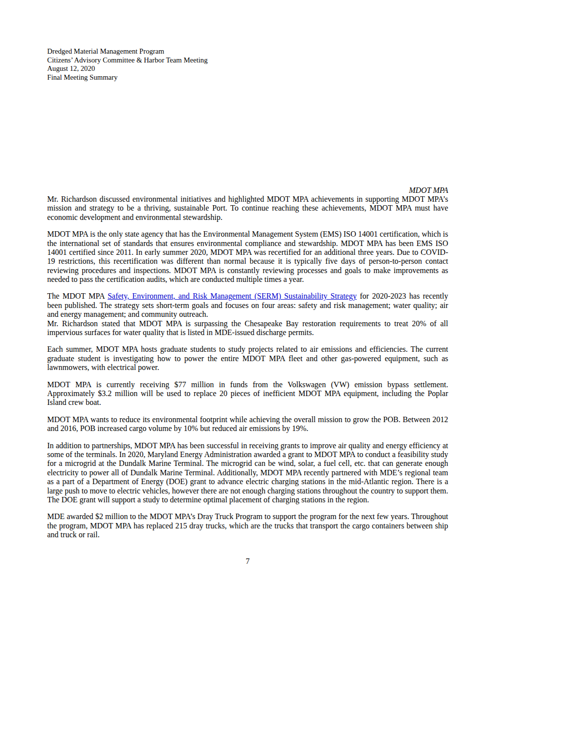Dredged Material Management Program
Citizens’ Advisory Committee & Harbor Team Meeting
August 12, 2020
Final Meeting Summary
MDOT MPA
Mr. Richardson discussed environmental initiatives and highlighted MDOT MPA achievements in supporting MDOT MPA’s mission and strategy to be a thriving, sustainable Port. To continue reaching these achievements, MDOT MPA must have economic development and environmental stewardship.
MDOT MPA is the only state agency that has the Environmental Management System (EMS) ISO 14001 certification, which is the international set of standards that ensures environmental compliance and stewardship. MDOT MPA has been EMS ISO 14001 certified since 2011. In early summer 2020, MDOT MPA was recertified for an additional three years. Due to COVID-19 restrictions, this recertification was different than normal because it is typically five days of person-to-person contact reviewing procedures and inspections. MDOT MPA is constantly reviewing processes and goals to make improvements as needed to pass the certification audits, which are conducted multiple times a year.
The MDOT MPA Safety, Environment, and Risk Management (SERM) Sustainability Strategy for 2020-2023 has recently been published. The strategy sets short-term goals and focuses on four areas: safety and risk management; water quality; air and energy management; and community outreach.
Mr. Richardson stated that MDOT MPA is surpassing the Chesapeake Bay restoration requirements to treat 20% of all impervious surfaces for water quality that is listed in MDE-issued discharge permits.
Each summer, MDOT MPA hosts graduate students to study projects related to air emissions and efficiencies. The current graduate student is investigating how to power the entire MDOT MPA fleet and other gas-powered equipment, such as lawnmowers, with electrical power.
MDOT MPA is currently receiving $77 million in funds from the Volkswagen (VW) emission bypass settlement. Approximately $3.2 million will be used to replace 20 pieces of inefficient MDOT MPA equipment, including the Poplar Island crew boat.
MDOT MPA wants to reduce its environmental footprint while achieving the overall mission to grow the POB. Between 2012 and 2016, POB increased cargo volume by 10% but reduced air emissions by 19%.
In addition to partnerships, MDOT MPA has been successful in receiving grants to improve air quality and energy efficiency at some of the terminals. In 2020, Maryland Energy Administration awarded a grant to MDOT MPA to conduct a feasibility study for a microgrid at the Dundalk Marine Terminal. The microgrid can be wind, solar, a fuel cell, etc. that can generate enough electricity to power all of Dundalk Marine Terminal. Additionally, MDOT MPA recently partnered with MDE’s regional team as a part of a Department of Energy (DOE) grant to advance electric charging stations in the mid-Atlantic region. There is a large push to move to electric vehicles, however there are not enough charging stations throughout the country to support them. The DOE grant will support a study to determine optimal placement of charging stations in the region.
MDE awarded $2 million to the MDOT MPA’s Dray Truck Program to support the program for the next few years. Throughout the program, MDOT MPA has replaced 215 dray trucks, which are the trucks that transport the cargo containers between ship and truck or rail.
7